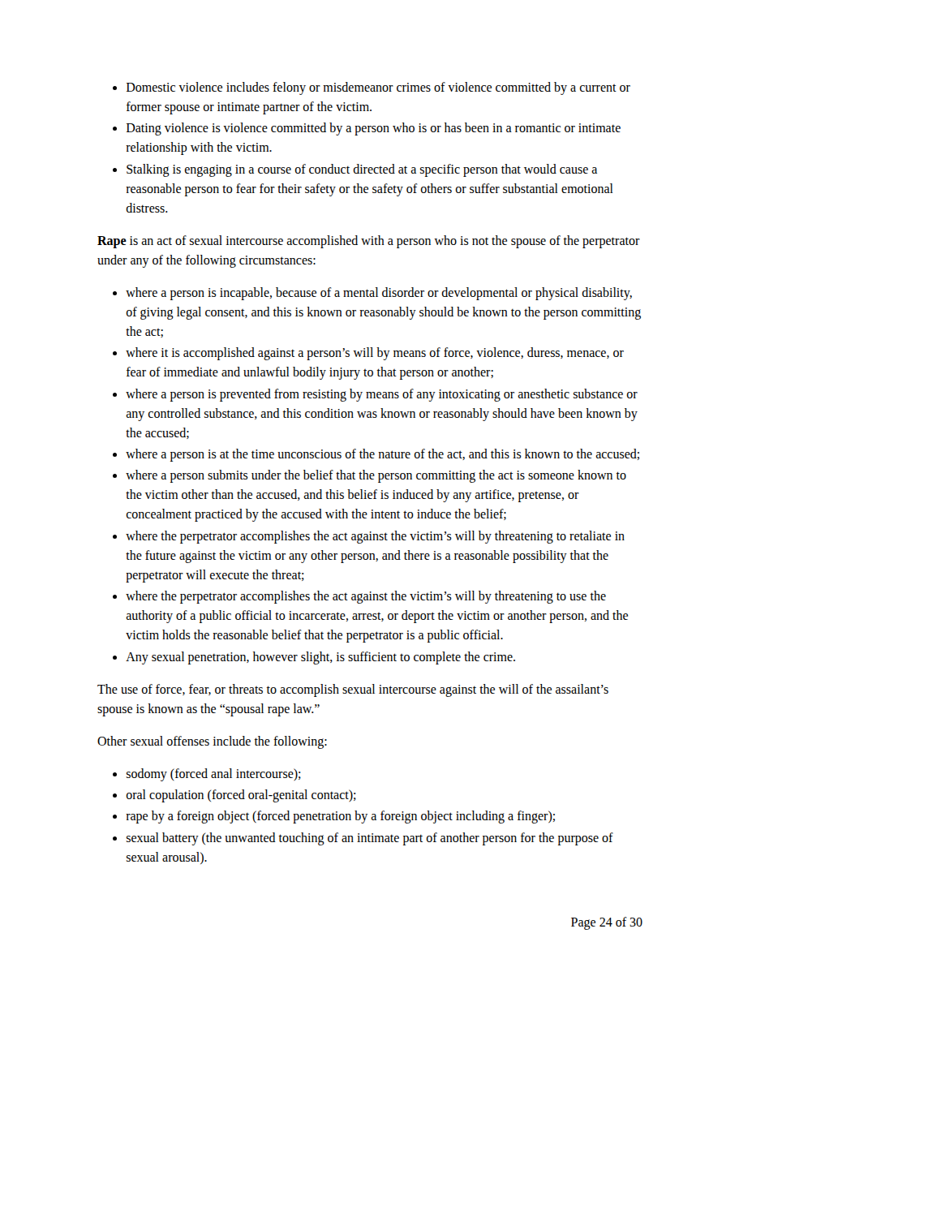Domestic violence includes felony or misdemeanor crimes of violence committed by a current or former spouse or intimate partner of the victim.
Dating violence is violence committed by a person who is or has been in a romantic or intimate relationship with the victim.
Stalking is engaging in a course of conduct directed at a specific person that would cause a reasonable person to fear for their safety or the safety of others or suffer substantial emotional distress.
Rape is an act of sexual intercourse accomplished with a person who is not the spouse of the perpetrator under any of the following circumstances:
where a person is incapable, because of a mental disorder or developmental or physical disability, of giving legal consent, and this is known or reasonably should be known to the person committing the act;
where it is accomplished against a person’s will by means of force, violence, duress, menace, or fear of immediate and unlawful bodily injury to that person or another;
where a person is prevented from resisting by means of any intoxicating or anesthetic substance or any controlled substance, and this condition was known or reasonably should have been known by the accused;
where a person is at the time unconscious of the nature of the act, and this is known to the accused;
where a person submits under the belief that the person committing the act is someone known to the victim other than the accused, and this belief is induced by any artifice, pretense, or concealment practiced by the accused with the intent to induce the belief;
where the perpetrator accomplishes the act against the victim’s will by threatening to retaliate in the future against the victim or any other person, and there is a reasonable possibility that the perpetrator will execute the threat;
where the perpetrator accomplishes the act against the victim’s will by threatening to use the authority of a public official to incarcerate, arrest, or deport the victim or another person, and the victim holds the reasonable belief that the perpetrator is a public official.
Any sexual penetration, however slight, is sufficient to complete the crime.
The use of force, fear, or threats to accomplish sexual intercourse against the will of the assailant’s spouse is known as the “spousal rape law.”
Other sexual offenses include the following:
sodomy (forced anal intercourse);
oral copulation (forced oral-genital contact);
rape by a foreign object (forced penetration by a foreign object including a finger);
sexual battery (the unwanted touching of an intimate part of another person for the purpose of sexual arousal).
Page 24 of 30